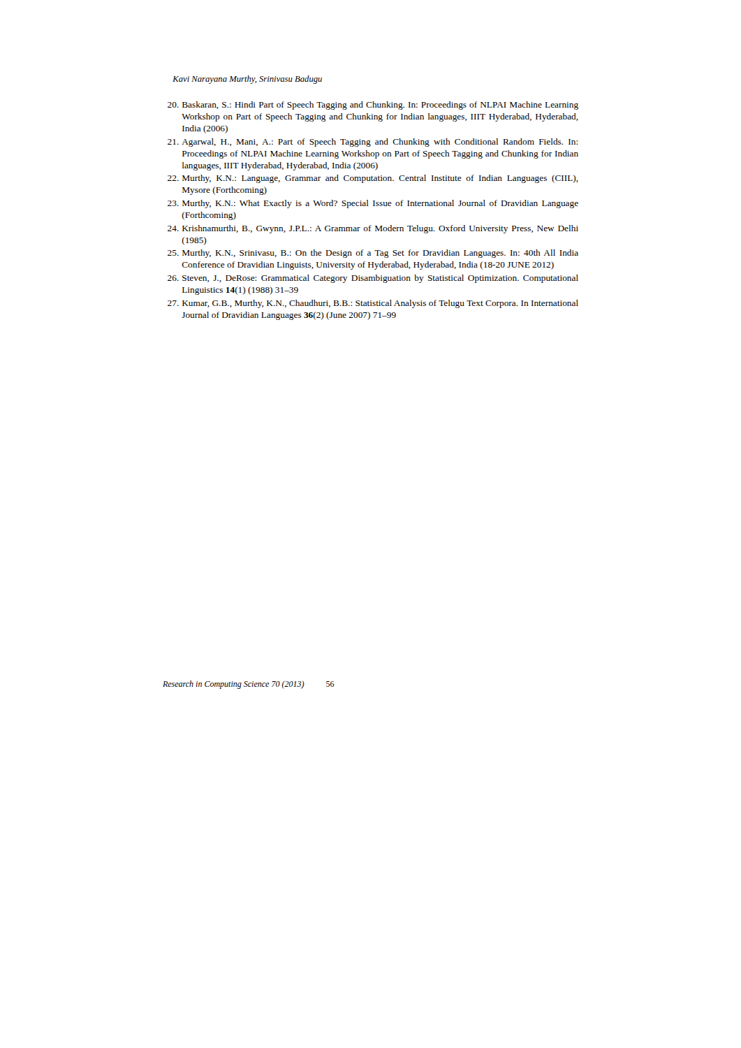Kavi Narayana Murthy, Srinivasu Badugu
20. Baskaran, S.: Hindi Part of Speech Tagging and Chunking. In: Proceedings of NLPAI Machine Learning Workshop on Part of Speech Tagging and Chunking for Indian languages, IIIT Hyderabad, Hyderabad, India (2006)
21. Agarwal, H., Mani, A.: Part of Speech Tagging and Chunking with Conditional Random Fields. In: Proceedings of NLPAI Machine Learning Workshop on Part of Speech Tagging and Chunking for Indian languages, IIIT Hyderabad, Hyderabad, India (2006)
22. Murthy, K.N.: Language, Grammar and Computation. Central Institute of Indian Languages (CIIL), Mysore (Forthcoming)
23. Murthy, K.N.: What Exactly is a Word? Special Issue of International Journal of Dravidian Language (Forthcoming)
24. Krishnamurthi, B., Gwynn, J.P.L.: A Grammar of Modern Telugu. Oxford University Press, New Delhi (1985)
25. Murthy, K.N., Srinivasu, B.: On the Design of a Tag Set for Dravidian Languages. In: 40th All India Conference of Dravidian Linguists, University of Hyderabad, Hyderabad, India (18-20 JUNE 2012)
26. Steven, J., DeRose: Grammatical Category Disambiguation by Statistical Optimization. Computational Linguistics 14(1) (1988) 31–39
27. Kumar, G.B., Murthy, K.N., Chaudhuri, B.B.: Statistical Analysis of Telugu Text Corpora. In International Journal of Dravidian Languages 36(2) (June 2007) 71–99
Research in Computing Science 70 (2013) 56